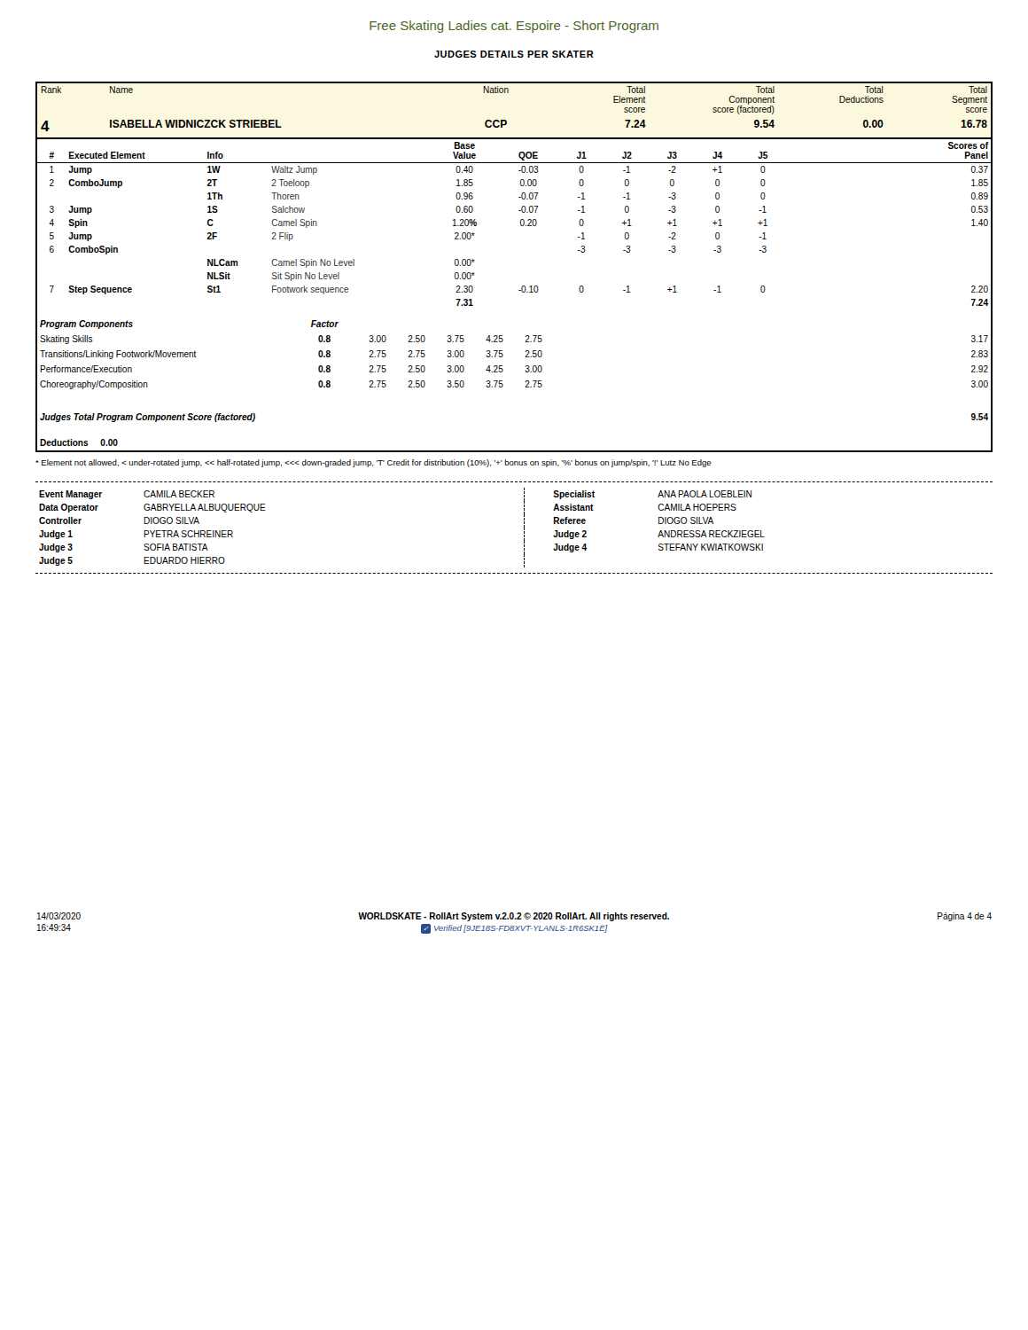Free Skating Ladies cat. Espoire - Short Program
JUDGES DETAILS PER SKATER
| Rank | Name | Nation | Total Element score | Total Component score (factored) | Total Deductions | Total Segment score |
| 4 | ISABELLA WIDNICZCK STRIEBEL | CCP | 7.24 | 9.54 | 0.00 | 16.78 |
| # | Executed Element | Info | | Base Value | QOE | J1 | J2 | J3 | J4 | J5 | | Scores of Panel |
| --- | --- | --- | --- | --- | --- | --- | --- | --- | --- | --- | --- | --- |
| 1 | Jump | 1W | Waltz Jump | 0.40 | -0.03 | 0 | -1 | -2 | +1 | 0 | | 0.37 |
| 2 | ComboJump | 2T | 2 Toeloop | 1.85 | 0.00 | 0 | 0 | 0 | 0 | 0 | | 1.85 |
| | | 1Th | Thoren | 0.96 | -0.07 | -1 | -1 | -3 | 0 | 0 | | 0.89 |
| 3 | Jump | 1S | Salchow | 0.60 | -0.07 | -1 | 0 | -3 | 0 | -1 | | 0.53 |
| 4 | Spin | C | Camel Spin | 1.20 % | 0.20 | 0 | +1 | +1 | +1 | +1 | | 1.40 |
| 5 | Jump | 2F | 2 Flip | 2.00* | | -1 | 0 | -2 | 0 | -1 | | |
| 6 | ComboSpin | | | | | -3 | -3 | -3 | -3 | -3 | | |
| | | NLCam | Camel Spin No Level | 0.00* | | | | | | | | |
| | | NLSit | Sit Spin No Level | 0.00* | | | | | | | | |
| 7 | Step Sequence | St1 | Footwork sequence | 2.30 | -0.10 | 0 | -1 | +1 | -1 | 0 | | 2.20 |
| | | | | 7.31 | | | | | | | | 7.24 |
| Program Components | Factor | | | | | | |
| Skating Skills | 0.8 | 3.00 | 2.50 | 3.75 | 4.25 | 2.75 | 3.17 |
| Transitions/Linking Footwork/Movement | 0.8 | 2.75 | 2.75 | 3.00 | 3.75 | 2.50 | 2.83 |
| Performance/Execution | 0.8 | 2.75 | 2.50 | 3.00 | 4.25 | 3.00 | 2.92 |
| Choreography/Composition | 0.8 | 2.75 | 2.50 | 3.50 | 3.75 | 2.75 | 3.00 |
| Judges Total Program Component Score (factored) | 9.54 |
| Deductions 0.00 | |
* Element not allowed, < under-rotated jump, << half-rotated jump, <<< down-graded jump, 'T' Credit for distribution (10%), '+' bonus on spin, '%' bonus on jump/spin, '!' Lutz No Edge
| Event Manager | CAMILA BECKER | | Specialist | ANA PAOLA LOEBLEIN |
| Data Operator | GABRYELLA ALBUQUERQUE | | Assistant | CAMILA HOEPERS |
| Controller | DIOGO SILVA | | Referee | DIOGO SILVA |
| Judge 1 | PYETRA SCHREINER | | Judge 2 | ANDRESSA RECKZIEGEL |
| Judge 3 | SOFIA BATISTA | | Judge 4 | STEFANY KWIATKOWSKI |
| Judge 5 | EDUARDO HIERRO | | | |
| 14/03/2020 | WORLDSKATE - RollArt System v.2.0.2 © 2020 RollArt. All rights reserved. | Página 4 de 4 |
| 16:49:34 | ✓ Verified [9JE18S-FD8XVT-YLANLS-1R6SK1E] | |